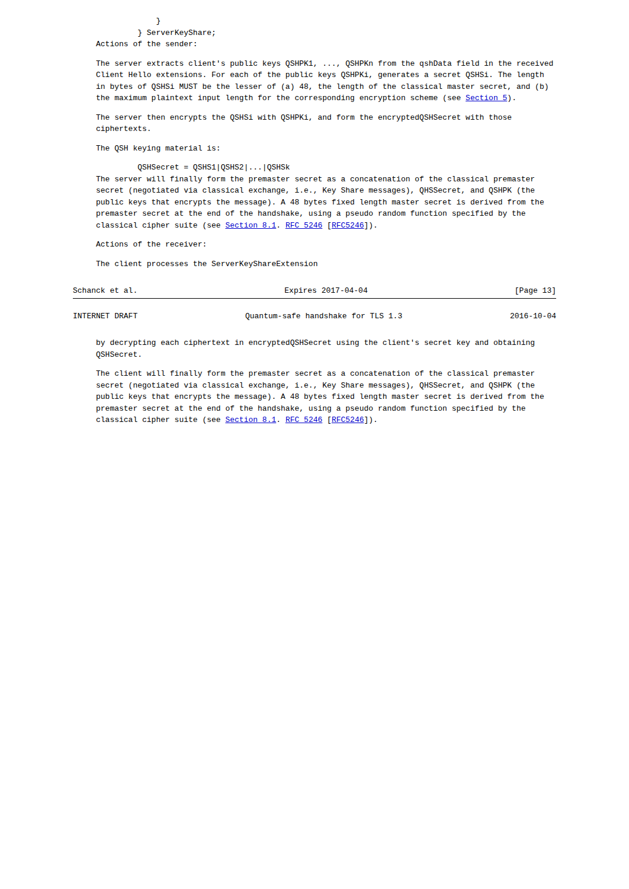}
    } ServerKeyShare;
Actions of the sender:
The server extracts client's public keys QSHPK1, ..., QSHPKn from the qshData field in the received Client Hello extensions. For each of the public keys QSHPKi, generates a secret QSHSi. The length in bytes of QSHSi MUST be the lesser of (a) 48, the length of the classical master secret, and (b) the maximum plaintext input length for the corresponding encryption scheme (see Section 5).
The server then encrypts the QSHSi with QSHPKi, and form the encryptedQSHSecret with those ciphertexts.
The QSH keying material is:
    QSHSecret = QSHS1|QSHS2|...|QSHSk
The server will finally form the premaster secret as a concatenation of the classical premaster secret (negotiated via classical exchange, i.e., Key Share messages), QHSSecret, and QSHPK (the public keys that encrypts the message). A 48 bytes fixed length master secret is derived from the premaster secret at the end of the handshake, using a pseudo random function specified by the classical cipher suite (see Section 8.1. RFC 5246 [RFC5246]).
Actions of the receiver:
The client processes the ServerKeyShareExtension
Schanck et al. Expires 2017-04-04 [Page 13]
INTERNET DRAFT Quantum-safe handshake for TLS 1.3 2016-10-04
by decrypting each ciphertext in encryptedQSHSecret using the client's secret key and obtaining QSHSecret.
The client will finally form the premaster secret as a concatenation of the classical premaster secret (negotiated via classical exchange, i.e., Key Share messages), QHSSecret, and QSHPK (the public keys that encrypts the message). A 48 bytes fixed length master secret is derived from the premaster secret at the end of the handshake, using a pseudo random function specified by the classical cipher suite (see Section 8.1. RFC 5246 [RFC5246]).